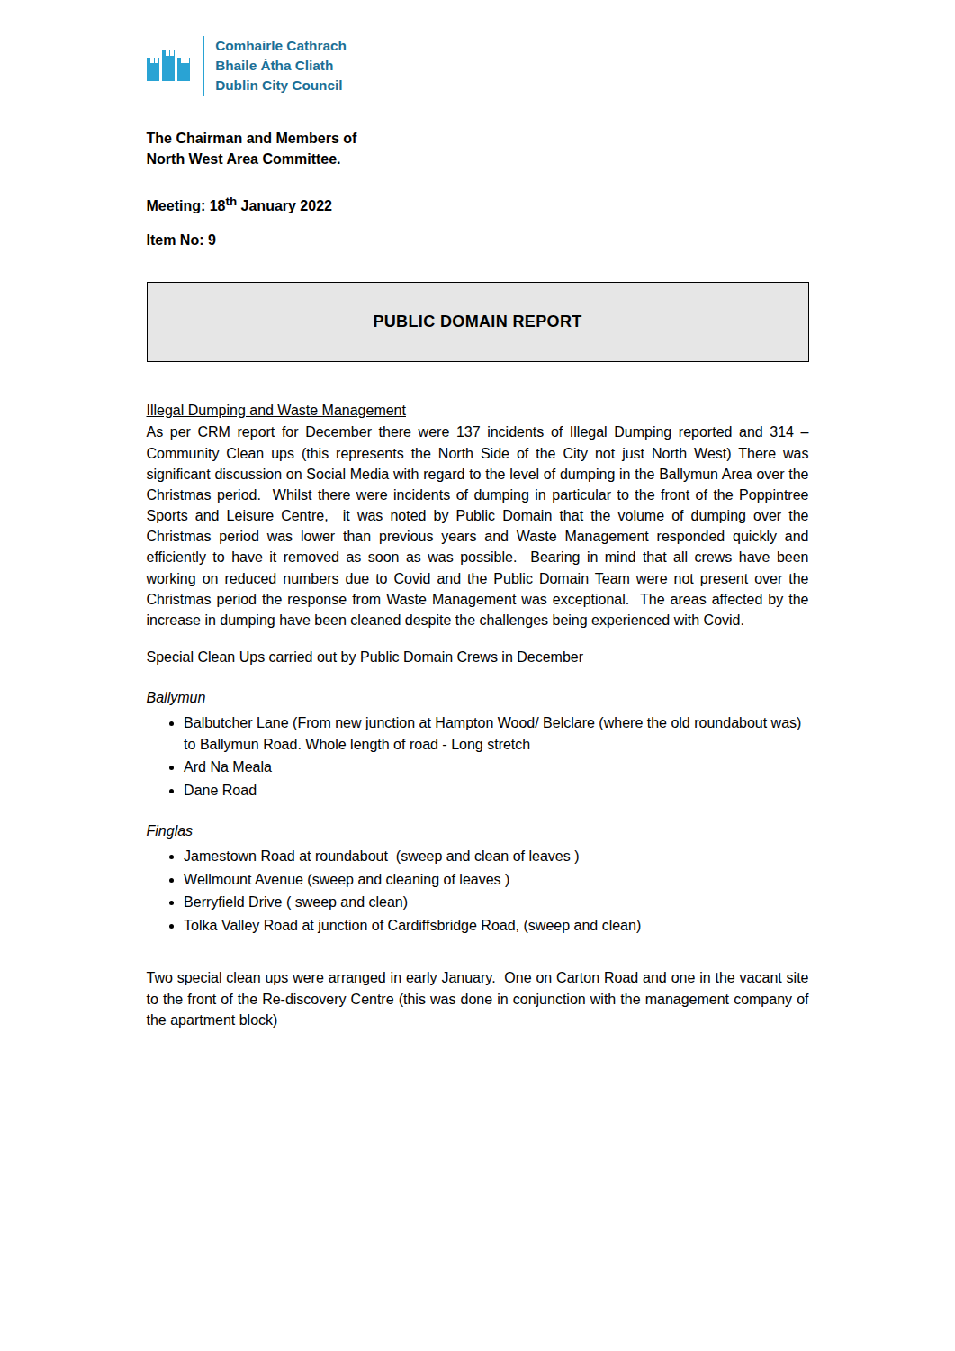Comhairle Cathrach Bhaile Átha Cliath Dublin City Council
The Chairman and Members of
North West Area Committee.
Meeting: 18th January 2022
Item No: 9
PUBLIC DOMAIN REPORT
Illegal Dumping and Waste Management
As per CRM report for December there were 137 incidents of Illegal Dumping reported and 314 – Community Clean ups (this represents the North Side of the City not just North West) There was significant discussion on Social Media with regard to the level of dumping in the Ballymun Area over the Christmas period. Whilst there were incidents of dumping in particular to the front of the Poppintree Sports and Leisure Centre, it was noted by Public Domain that the volume of dumping over the Christmas period was lower than previous years and Waste Management responded quickly and efficiently to have it removed as soon as was possible. Bearing in mind that all crews have been working on reduced numbers due to Covid and the Public Domain Team were not present over the Christmas period the response from Waste Management was exceptional. The areas affected by the increase in dumping have been cleaned despite the challenges being experienced with Covid.
Special Clean Ups carried out by Public Domain Crews in December
Ballymun
Balbutcher Lane (From new junction at Hampton Wood/ Belclare (where the old roundabout was) to Ballymun Road. Whole length of road - Long stretch
Ard Na Meala
Dane Road
Finglas
Jamestown Road at roundabout (sweep and clean of leaves )
Wellmount Avenue (sweep and cleaning of leaves )
Berryfield Drive ( sweep and clean)
Tolka Valley Road at junction of Cardiffsbridge Road, (sweep and clean)
Two special clean ups were arranged in early January. One on Carton Road and one in the vacant site to the front of the Re-discovery Centre (this was done in conjunction with the management company of the apartment block)